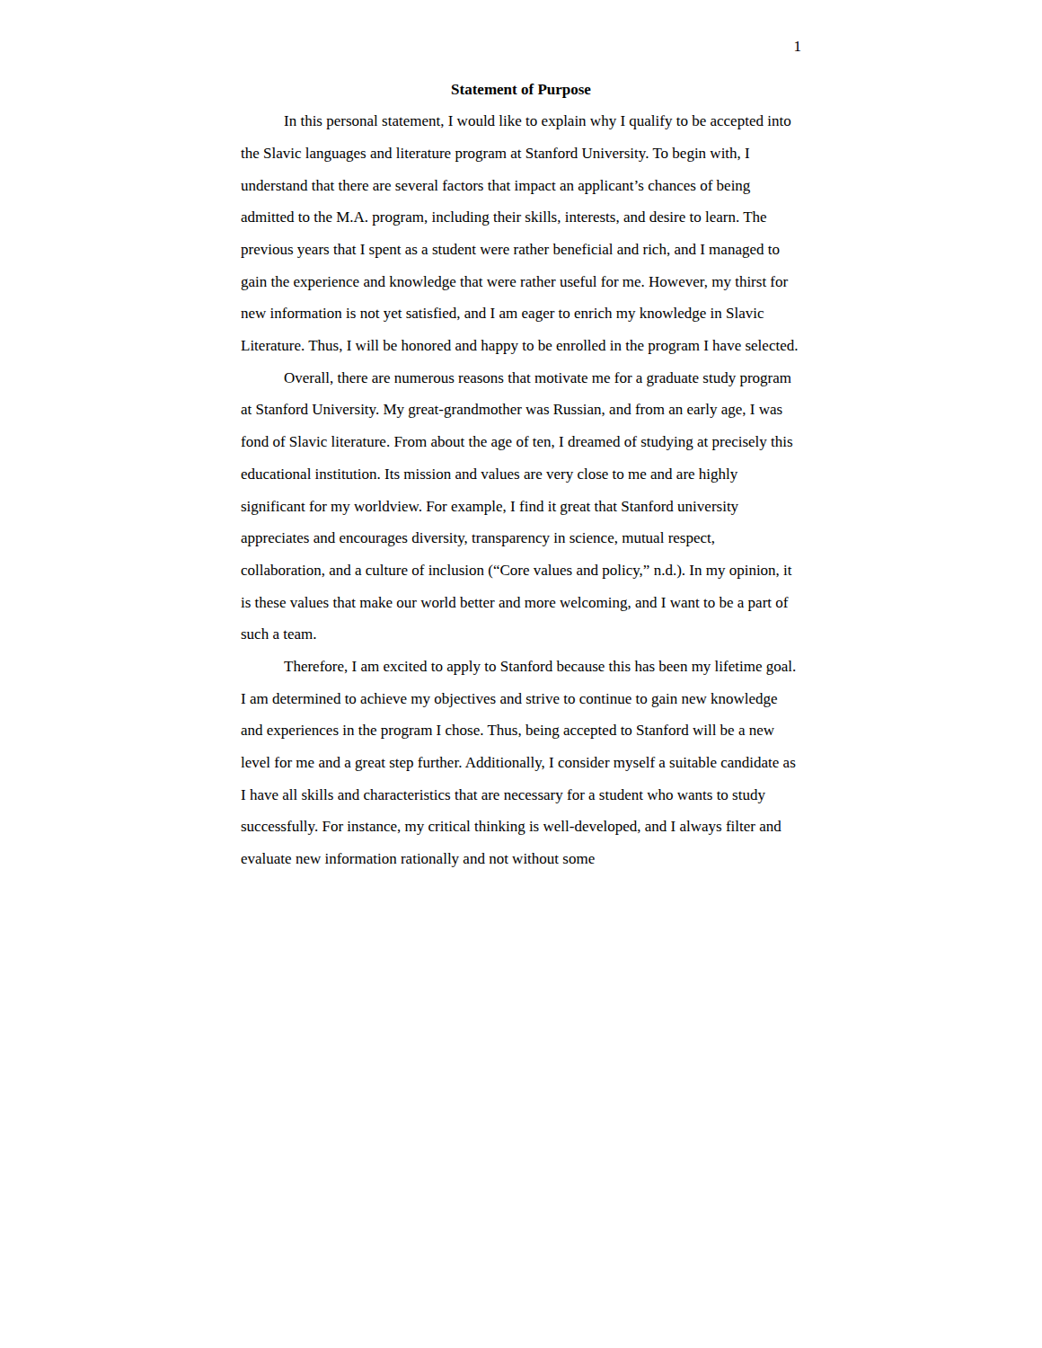1
Statement of Purpose
In this personal statement, I would like to explain why I qualify to be accepted into the Slavic languages and literature program at Stanford University. To begin with, I understand that there are several factors that impact an applicant’s chances of being admitted to the M.A. program, including their skills, interests, and desire to learn. The previous years that I spent as a student were rather beneficial and rich, and I managed to gain the experience and knowledge that were rather useful for me. However, my thirst for new information is not yet satisfied, and I am eager to enrich my knowledge in Slavic Literature. Thus, I will be honored and happy to be enrolled in the program I have selected.
Overall, there are numerous reasons that motivate me for a graduate study program at Stanford University. My great-grandmother was Russian, and from an early age, I was fond of Slavic literature. From about the age of ten, I dreamed of studying at precisely this educational institution. Its mission and values are very close to me and are highly significant for my worldview. For example, I find it great that Stanford university appreciates and encourages diversity, transparency in science, mutual respect, collaboration, and a culture of inclusion (“Core values and policy,” n.d.). In my opinion, it is these values that make our world better and more welcoming, and I want to be a part of such a team.
Therefore, I am excited to apply to Stanford because this has been my lifetime goal. I am determined to achieve my objectives and strive to continue to gain new knowledge and experiences in the program I chose. Thus, being accepted to Stanford will be a new level for me and a great step further. Additionally, I consider myself a suitable candidate as I have all skills and characteristics that are necessary for a student who wants to study successfully. For instance, my critical thinking is well-developed, and I always filter and evaluate new information rationally and not without some